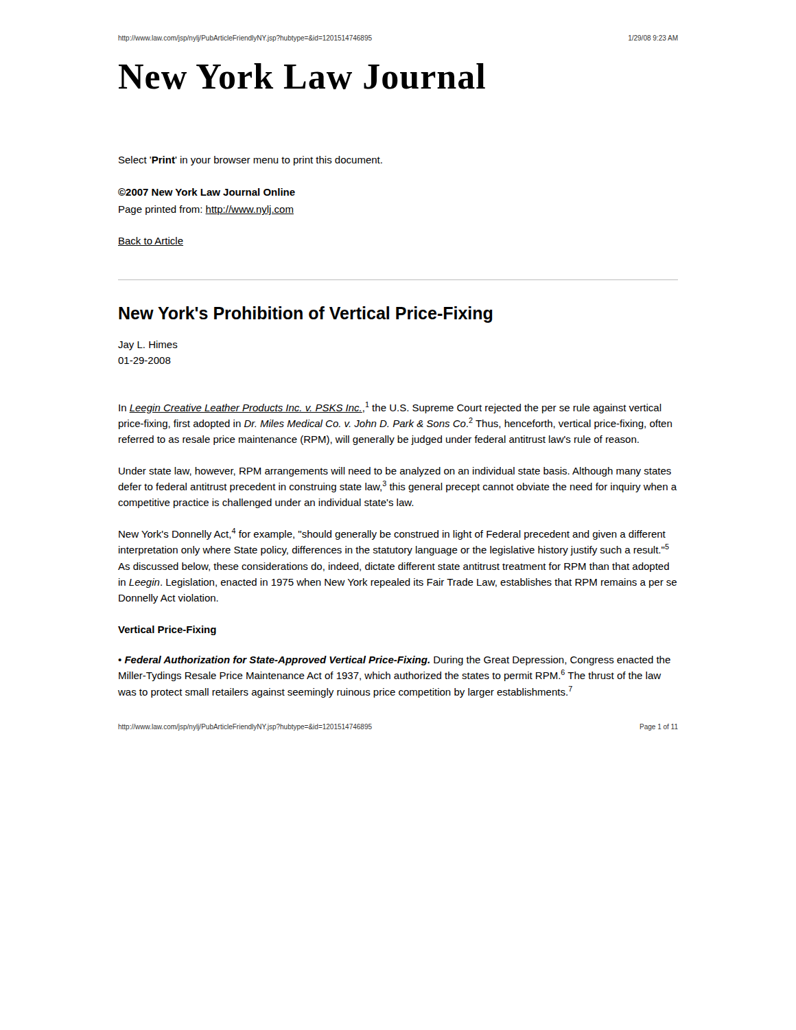http://www.law.com/jsp/nylj/PubArticleFriendlyNY.jsp?hubtype=&id=1201514746895 1/29/08 9:23 AM
New York Law Journal
Select 'Print' in your browser menu to print this document.
©2007 New York Law Journal Online
Page printed from: http://www.nylj.com
Back to Article
New York's Prohibition of Vertical Price-Fixing
Jay L. Himes
01-29-2008
In Leegin Creative Leather Products Inc. v. PSKS Inc.,1 the U.S. Supreme Court rejected the per se rule against vertical price-fixing, first adopted in Dr. Miles Medical Co. v. John D. Park & Sons Co.2 Thus, henceforth, vertical price-fixing, often referred to as resale price maintenance (RPM), will generally be judged under federal antitrust law's rule of reason.
Under state law, however, RPM arrangements will need to be analyzed on an individual state basis. Although many states defer to federal antitrust precedent in construing state law,3 this general precept cannot obviate the need for inquiry when a competitive practice is challenged under an individual state's law.
New York's Donnelly Act,4 for example, "should generally be construed in light of Federal precedent and given a different interpretation only where State policy, differences in the statutory language or the legislative history justify such a result."5 As discussed below, these considerations do, indeed, dictate different state antitrust treatment for RPM than that adopted in Leegin. Legislation, enacted in 1975 when New York repealed its Fair Trade Law, establishes that RPM remains a per se Donnelly Act violation.
Vertical Price-Fixing
• Federal Authorization for State-Approved Vertical Price-Fixing. During the Great Depression, Congress enacted the Miller-Tydings Resale Price Maintenance Act of 1937, which authorized the states to permit RPM.6 The thrust of the law was to protect small retailers against seemingly ruinous price competition by larger establishments.7
http://www.law.com/jsp/nylj/PubArticleFriendlyNY.jsp?hubtype=&id=1201514746895 Page 1 of 11